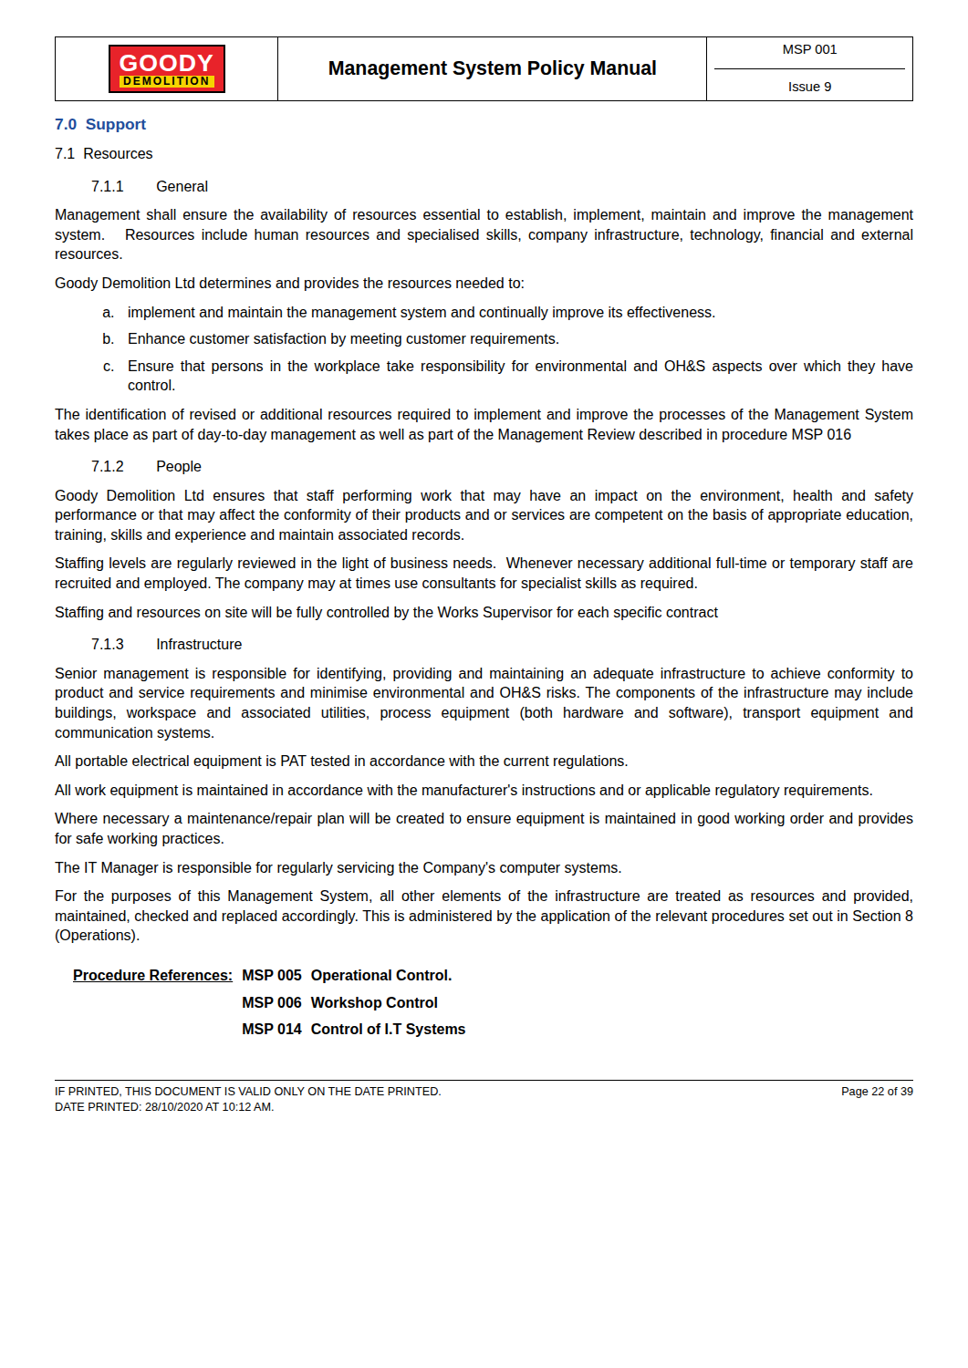| GOODY DEMOLITION | Management System Policy Manual | MSP 001 Issue 9 |
7.0 Support
7.1 Resources
7.1.1 General
Management shall ensure the availability of resources essential to establish, implement, maintain and improve the management system. Resources include human resources and specialised skills, company infrastructure, technology, financial and external resources.
Goody Demolition Ltd determines and provides the resources needed to:
implement and maintain the management system and continually improve its effectiveness.
Enhance customer satisfaction by meeting customer requirements.
Ensure that persons in the workplace take responsibility for environmental and OH&S aspects over which they have control.
The identification of revised or additional resources required to implement and improve the processes of the Management System takes place as part of day-to-day management as well as part of the Management Review described in procedure MSP 016
7.1.2 People
Goody Demolition Ltd ensures that staff performing work that may have an impact on the environment, health and safety performance or that may affect the conformity of their products and or services are competent on the basis of appropriate education, training, skills and experience and maintain associated records.
Staffing levels are regularly reviewed in the light of business needs. Whenever necessary additional full-time or temporary staff are recruited and employed. The company may at times use consultants for specialist skills as required.
Staffing and resources on site will be fully controlled by the Works Supervisor for each specific contract
7.1.3 Infrastructure
Senior management is responsible for identifying, providing and maintaining an adequate infrastructure to achieve conformity to product and service requirements and minimise environmental and OH&S risks. The components of the infrastructure may include buildings, workspace and associated utilities, process equipment (both hardware and software), transport equipment and communication systems.
All portable electrical equipment is PAT tested in accordance with the current regulations.
All work equipment is maintained in accordance with the manufacturer's instructions and or applicable regulatory requirements.
Where necessary a maintenance/repair plan will be created to ensure equipment is maintained in good working order and provides for safe working practices.
The IT Manager is responsible for regularly servicing the Company's computer systems.
For the purposes of this Management System, all other elements of the infrastructure are treated as resources and provided, maintained, checked and replaced accordingly. This is administered by the application of the relevant procedures set out in Section 8 (Operations).
| Procedure References: | MSP 005 | Operational Control. |
| | MSP 006 | Workshop Control |
| | MSP 014 | Control of I.T Systems |
If printed, this document is valid only on the date printed.
Date printed: 28/10/2020 at 10:12 AM.
Page 22 of 39